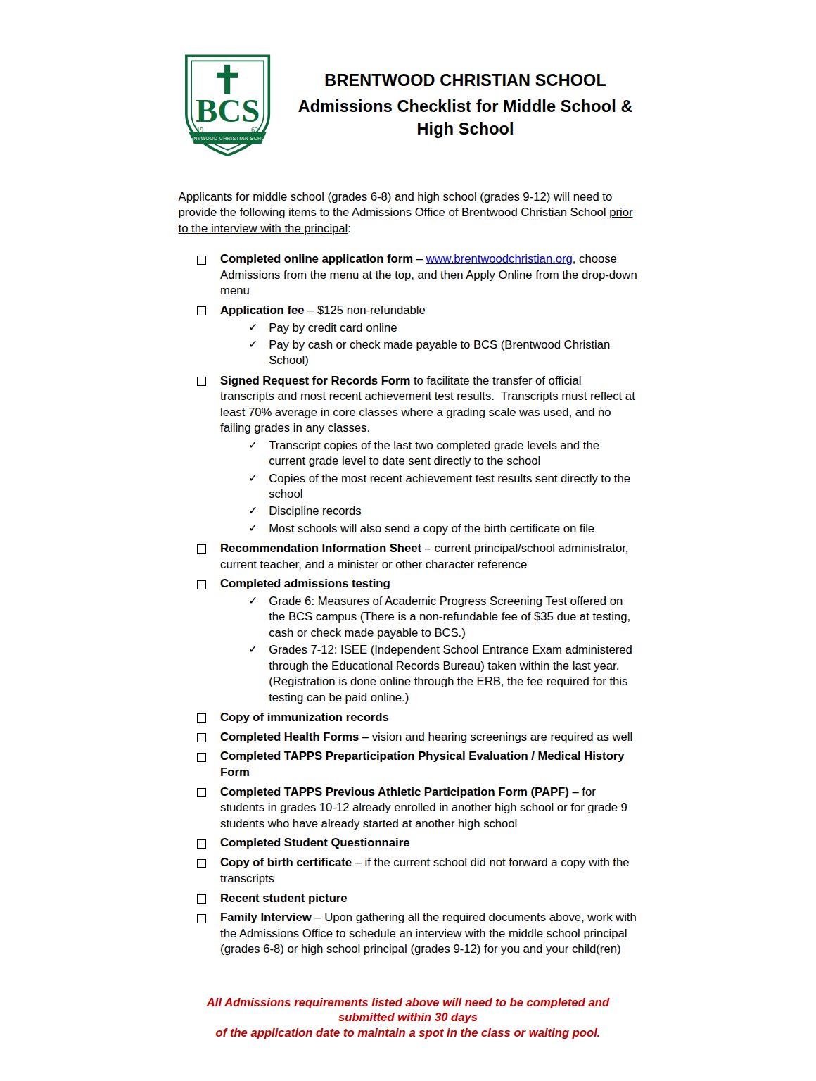BCS 19 63 BRENTWOOD CHRISTIAN SCHOOL
BRENTWOOD CHRISTIAN SCHOOL
Admissions Checklist for Middle School & High School
Applicants for middle school (grades 6-8) and high school (grades 9-12) will need to provide the following items to the Admissions Office of Brentwood Christian School prior to the interview with the principal:
Completed online application form – www.brentwoodchristian.org, choose Admissions from the menu at the top, and then Apply Online from the drop-down menu
Application fee – $125 non-refundable
Pay by credit card online
Pay by cash or check made payable to BCS (Brentwood Christian School)
Signed Request for Records Form to facilitate the transfer of official transcripts and most recent achievement test results. Transcripts must reflect at least 70% average in core classes where a grading scale was used, and no failing grades in any classes.
Transcript copies of the last two completed grade levels and the current grade level to date sent directly to the school
Copies of the most recent achievement test results sent directly to the school
Discipline records
Most schools will also send a copy of the birth certificate on file
Recommendation Information Sheet – current principal/school administrator, current teacher, and a minister or other character reference
Completed admissions testing
Grade 6: Measures of Academic Progress Screening Test offered on the BCS campus (There is a non-refundable fee of $35 due at testing, cash or check made payable to BCS.)
Grades 7-12: ISEE (Independent School Entrance Exam administered through the Educational Records Bureau) taken within the last year. (Registration is done online through the ERB, the fee required for this testing can be paid online.)
Copy of immunization records
Completed Health Forms – vision and hearing screenings are required as well
Completed TAPPS Preparticipation Physical Evaluation / Medical History Form
Completed TAPPS Previous Athletic Participation Form (PAPF) – for students in grades 10-12 already enrolled in another high school or for grade 9 students who have already started at another high school
Completed Student Questionnaire
Copy of birth certificate – if the current school did not forward a copy with the transcripts
Recent student picture
Family Interview – Upon gathering all the required documents above, work with the Admissions Office to schedule an interview with the middle school principal (grades 6-8) or high school principal (grades 9-12) for you and your child(ren)
All Admissions requirements listed above will need to be completed and submitted within 30 days
of the application date to maintain a spot in the class or waiting pool.